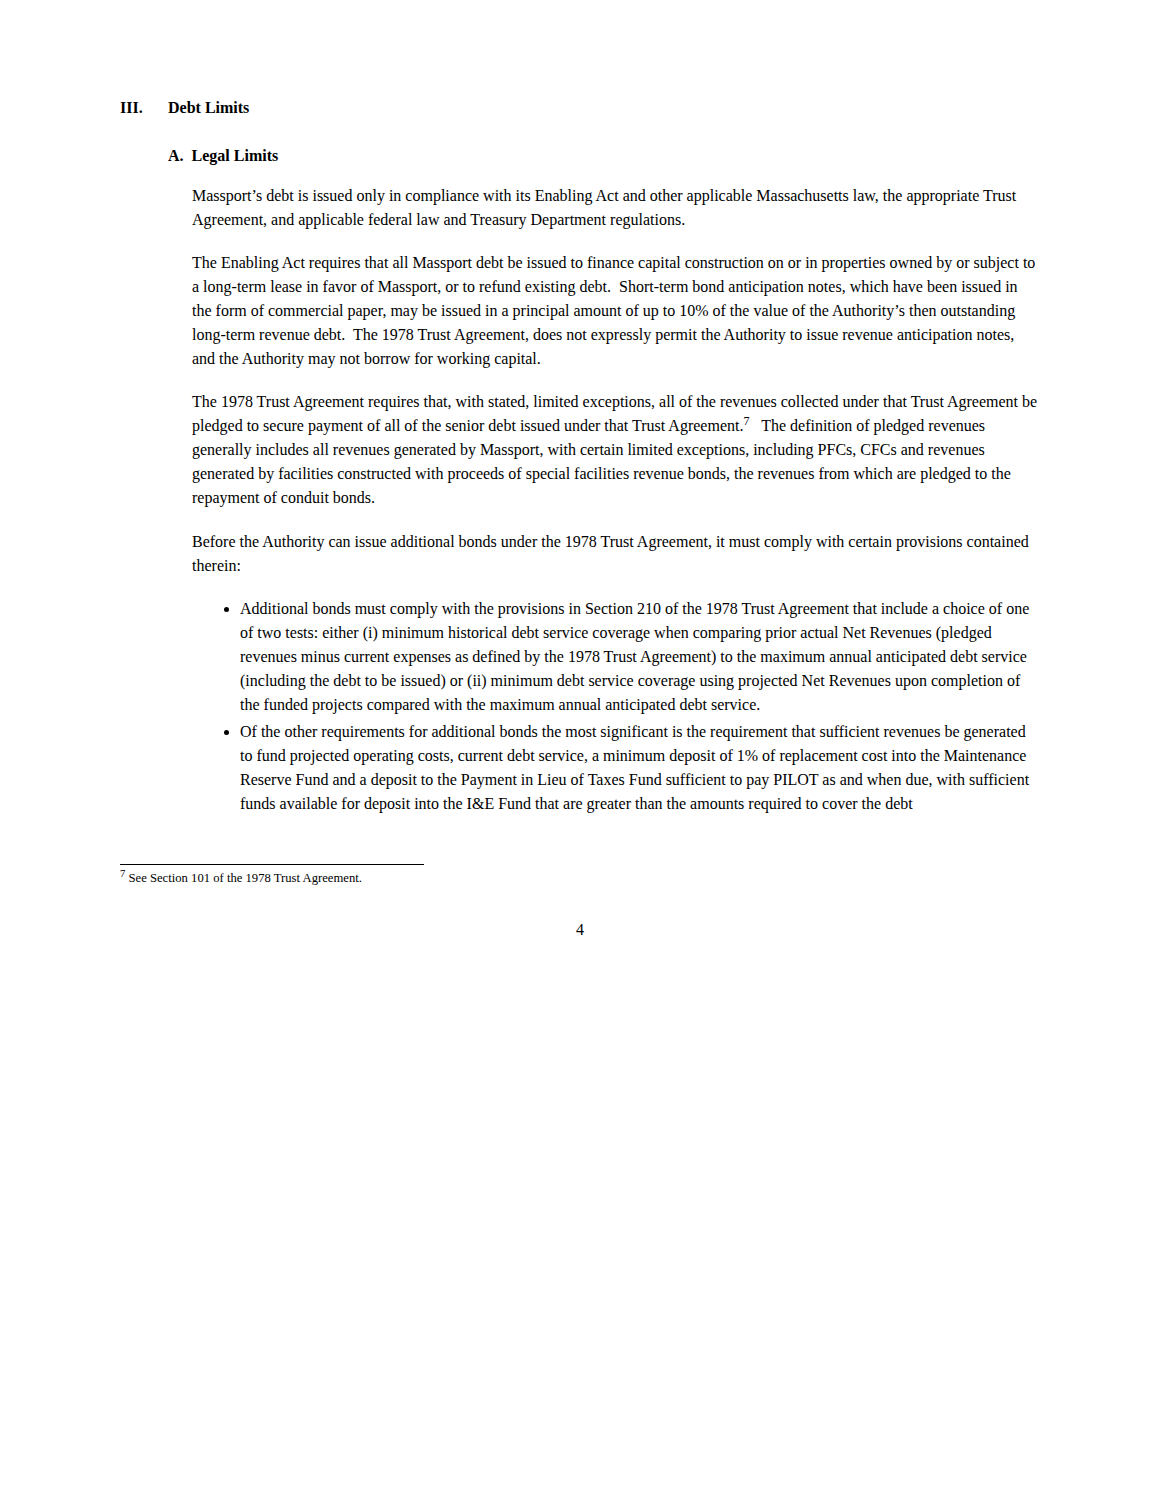III. Debt Limits
A. Legal Limits
Massport’s debt is issued only in compliance with its Enabling Act and other applicable Massachusetts law, the appropriate Trust Agreement, and applicable federal law and Treasury Department regulations.
The Enabling Act requires that all Massport debt be issued to finance capital construction on or in properties owned by or subject to a long-term lease in favor of Massport, or to refund existing debt. Short-term bond anticipation notes, which have been issued in the form of commercial paper, may be issued in a principal amount of up to 10% of the value of the Authority’s then outstanding long-term revenue debt. The 1978 Trust Agreement, does not expressly permit the Authority to issue revenue anticipation notes, and the Authority may not borrow for working capital.
The 1978 Trust Agreement requires that, with stated, limited exceptions, all of the revenues collected under that Trust Agreement be pledged to secure payment of all of the senior debt issued under that Trust Agreement.7 The definition of pledged revenues generally includes all revenues generated by Massport, with certain limited exceptions, including PFCs, CFCs and revenues generated by facilities constructed with proceeds of special facilities revenue bonds, the revenues from which are pledged to the repayment of conduit bonds.
Before the Authority can issue additional bonds under the 1978 Trust Agreement, it must comply with certain provisions contained therein:
Additional bonds must comply with the provisions in Section 210 of the 1978 Trust Agreement that include a choice of one of two tests: either (i) minimum historical debt service coverage when comparing prior actual Net Revenues (pledged revenues minus current expenses as defined by the 1978 Trust Agreement) to the maximum annual anticipated debt service (including the debt to be issued) or (ii) minimum debt service coverage using projected Net Revenues upon completion of the funded projects compared with the maximum annual anticipated debt service.
Of the other requirements for additional bonds the most significant is the requirement that sufficient revenues be generated to fund projected operating costs, current debt service, a minimum deposit of 1% of replacement cost into the Maintenance Reserve Fund and a deposit to the Payment in Lieu of Taxes Fund sufficient to pay PILOT as and when due, with sufficient funds available for deposit into the I&E Fund that are greater than the amounts required to cover the debt
7 See Section 101 of the 1978 Trust Agreement.
4